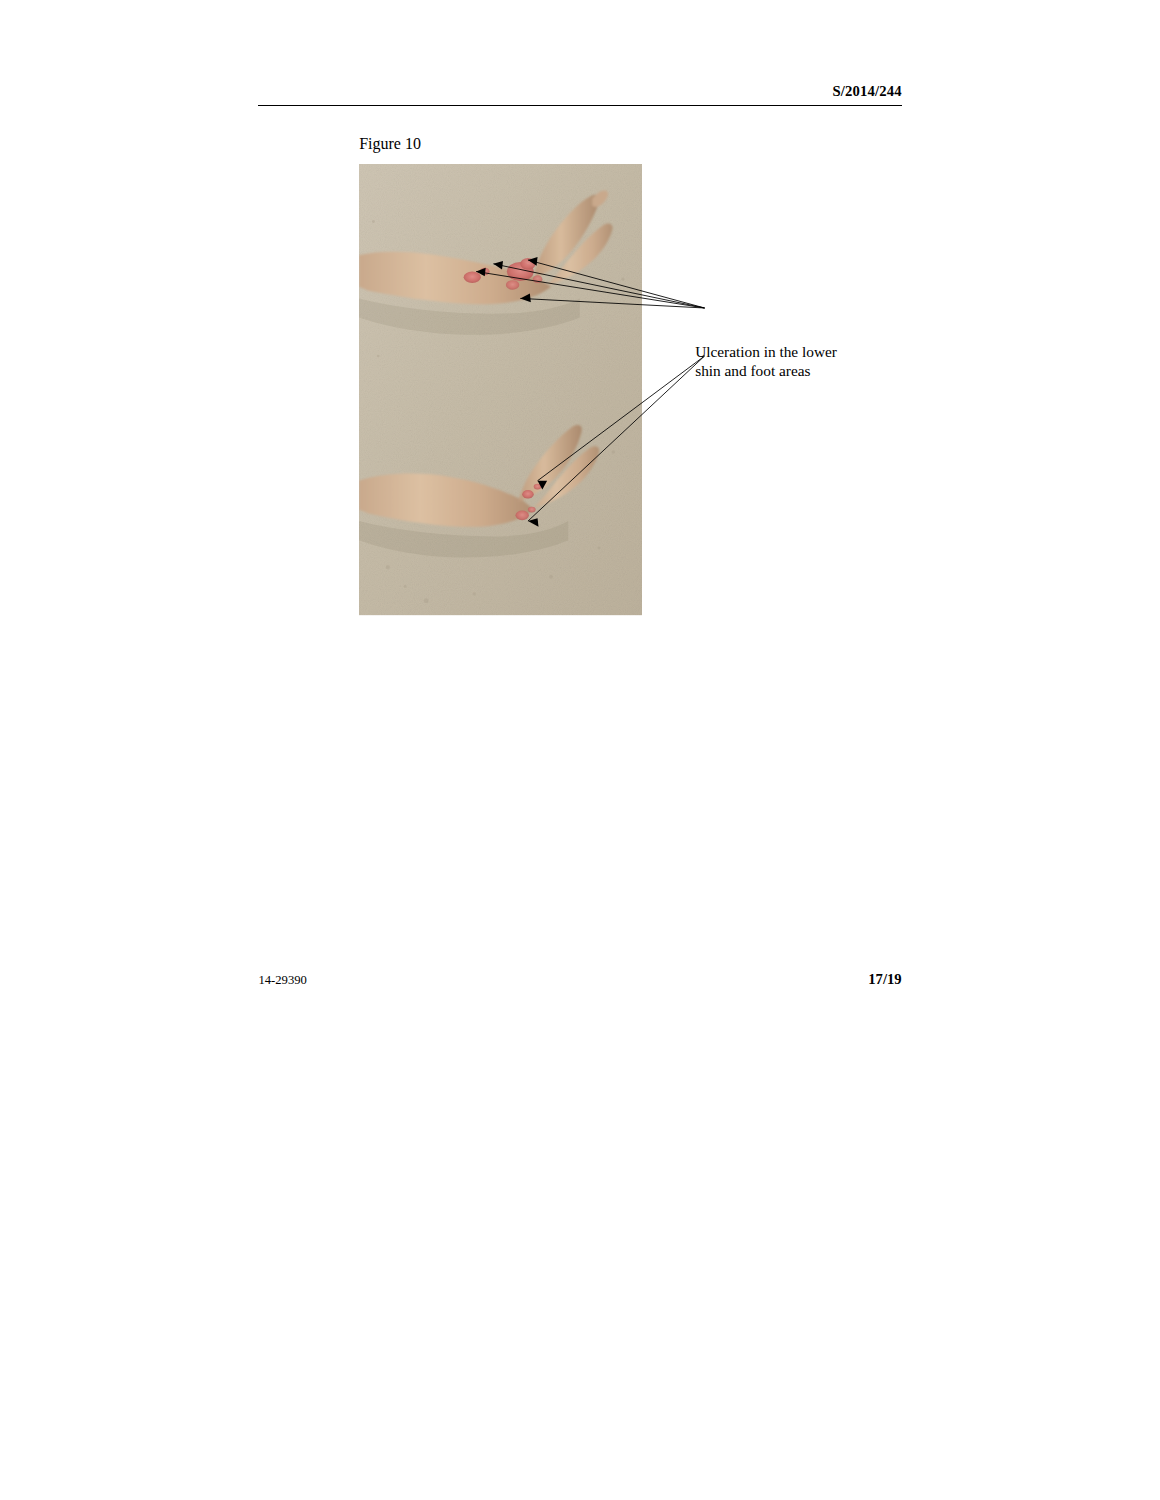S/2014/244
Figure 10
Ulceration in the lower shin and foot areas
14-29390
17/19